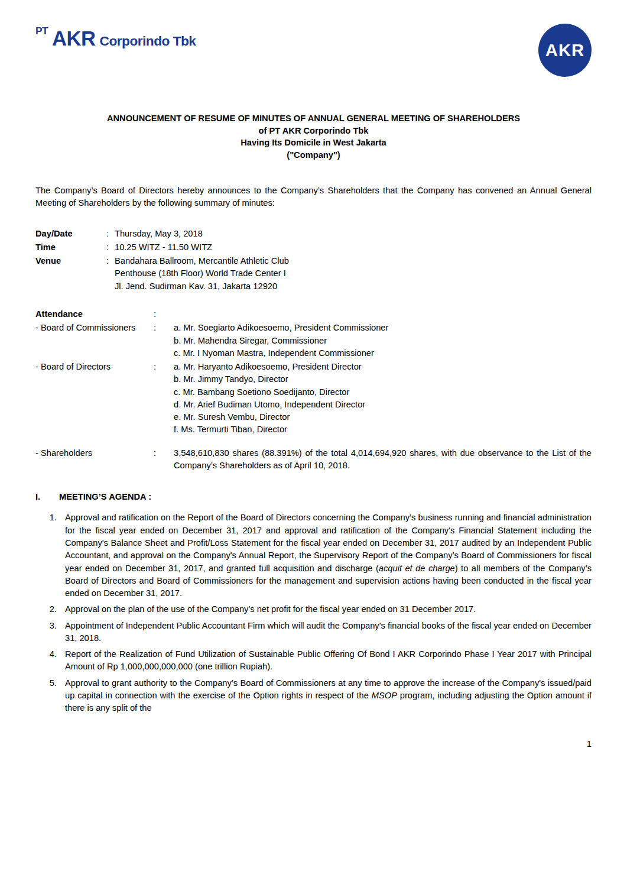PT AKR Corporindo Tbk
AKR
ANNOUNCEMENT OF RESUME OF MINUTES OF ANNUAL GENERAL MEETING OF SHAREHOLDERS of PT AKR Corporindo Tbk Having Its Domicile in West Jakarta ("Company")
The Company’s Board of Directors hereby announces to the Company’s Shareholders that the Company has convened an Annual General Meeting of Shareholders by the following summary of minutes:
| Day/Date | : | Thursday, May 3, 2018 |
| Time | : | 10.25 WITZ - 11.50 WITZ |
| Venue | : | Bandahara Ballroom, Mercantile Athletic Club Penthouse (18th Floor) World Trade Center I Jl. Jend. Sudirman Kav. 31, Jakarta 12920 |
| Attendance | : | | |
| - Board of Commissioners | : | | a. Mr. Soegiarto Adikoesoemo, President Commissioner b. Mr. Mahendra Siregar, Commissioner c. Mr. I Nyoman Mastra, Independent Commissioner |
| - Board of Directors | : | | a. Mr. Haryanto Adikoesoemo, President Director b. Mr. Jimmy Tandyo, Director c. Mr. Bambang Soetiono Soedijanto, Director d. Mr. Arief Budiman Utomo, Independent Director e. Mr. Suresh Vembu, Director f. Ms. Termurti Tiban, Director |
| - Shareholders | : | | 3,548,610,830 shares (88.391%) of the total 4,014,694,920 shares, with due observance to the List of the Company’s Shareholders as of April 10, 2018. |
I. MEETING’S AGENDA :
Approval and ratification on the Report of the Board of Directors concerning the Company’s business running and financial administration for the fiscal year ended on December 31, 2017 and approval and ratification of the Company's Financial Statement including the Company's Balance Sheet and Profit/Loss Statement for the fiscal year ended on December 31, 2017 audited by an Independent Public Accountant, and approval on the Company's Annual Report, the Supervisory Report of the Company’s Board of Commissioners for fiscal year ended on December 31, 2017, and granted full acquisition and discharge (acquit et de charge) to all members of the Company’s Board of Directors and Board of Commissioners for the management and supervision actions having been conducted in the fiscal year ended on December 31, 2017.
Approval on the plan of the use of the Company's net profit for the fiscal year ended on 31 December 2017.
Appointment of Independent Public Accountant Firm which will audit the Company's financial books of the fiscal year ended on December 31, 2018.
Report of the Realization of Fund Utilization of Sustainable Public Offering Of Bond I AKR Corporindo Phase I Year 2017 with Principal Amount of Rp 1,000,000,000,000 (one trillion Rupiah).
Approval to grant authority to the Company’s Board of Commissioners at any time to approve the increase of the Company's issued/paid up capital in connection with the exercise of the Option rights in respect of the MSOP program, including adjusting the Option amount if there is any split of the
1